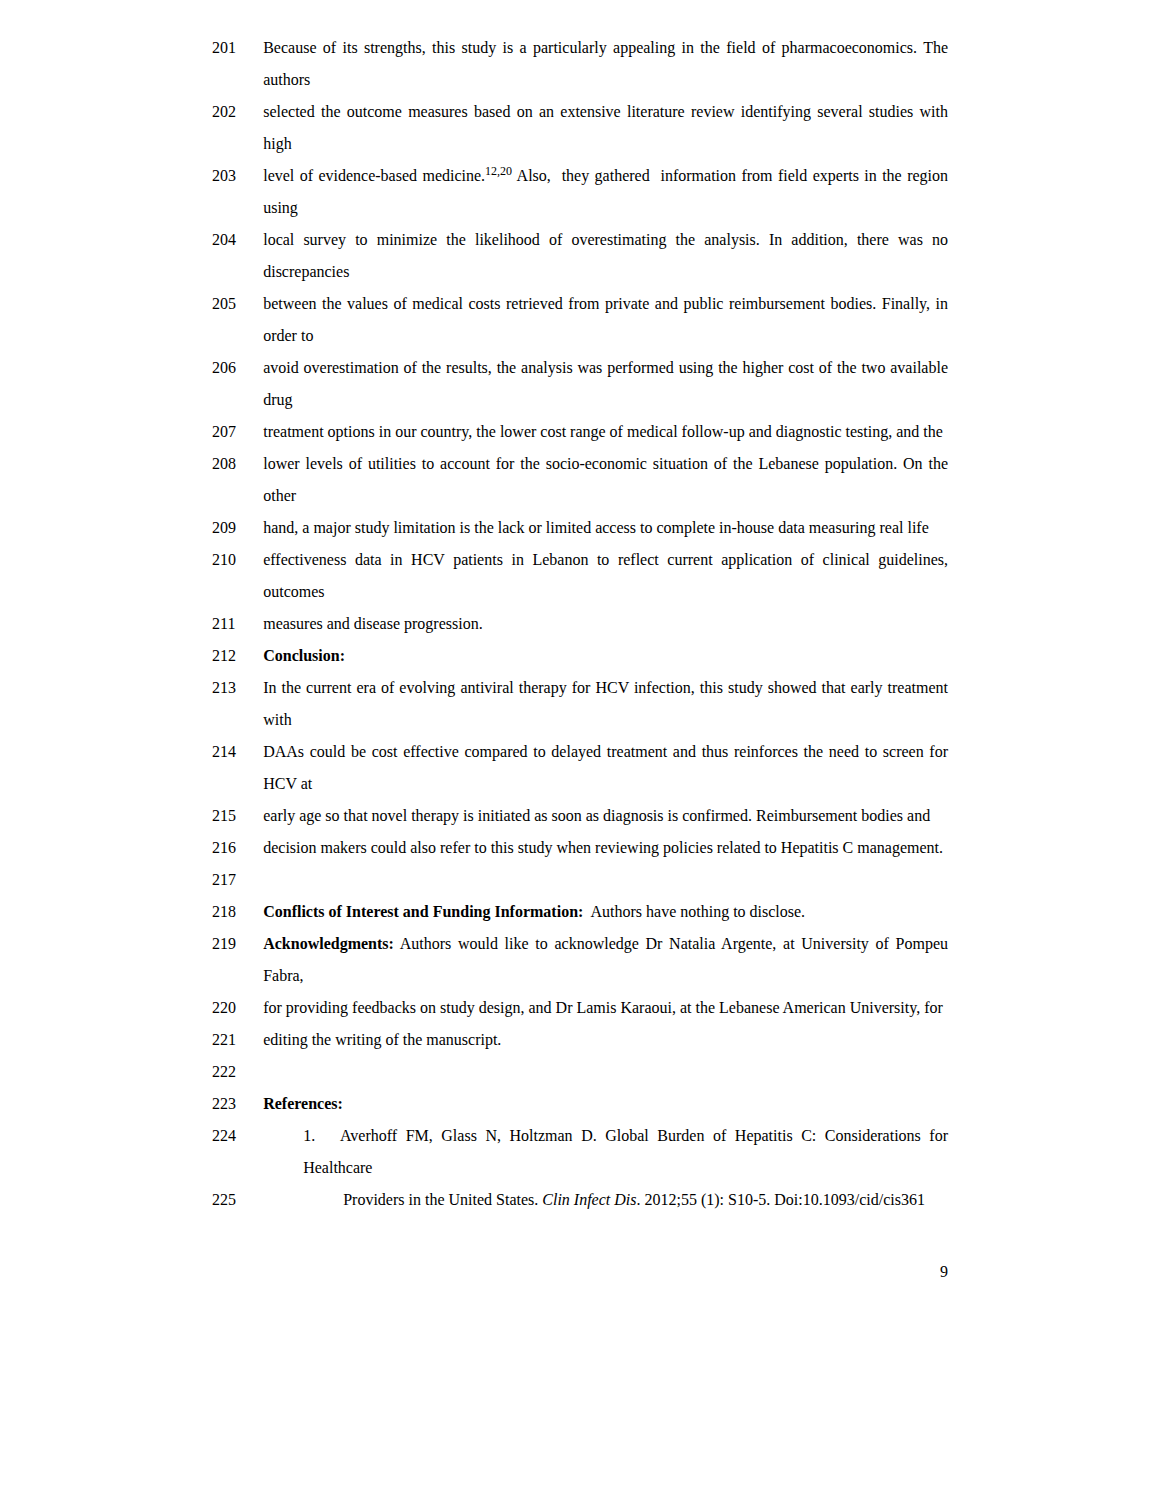201 Because of its strengths, this study is a particularly appealing in the field of pharmacoeconomics. The authors
202 selected the outcome measures based on an extensive literature review identifying several studies with high
203 level of evidence-based medicine.12,20 Also, they gathered information from field experts in the region using
204 local survey to minimize the likelihood of overestimating the analysis. In addition, there was no discrepancies
205 between the values of medical costs retrieved from private and public reimbursement bodies. Finally, in order to
206 avoid overestimation of the results, the analysis was performed using the higher cost of the two available drug
207 treatment options in our country, the lower cost range of medical follow-up and diagnostic testing, and the
208 lower levels of utilities to account for the socio-economic situation of the Lebanese population. On the other
209 hand, a major study limitation is the lack or limited access to complete in-house data measuring real life
210 effectiveness data in HCV patients in Lebanon to reflect current application of clinical guidelines, outcomes
211 measures and disease progression.
212 Conclusion:
213 In the current era of evolving antiviral therapy for HCV infection, this study showed that early treatment with
214 DAAs could be cost effective compared to delayed treatment and thus reinforces the need to screen for HCV at
215 early age so that novel therapy is initiated as soon as diagnosis is confirmed. Reimbursement bodies and
216 decision makers could also refer to this study when reviewing policies related to Hepatitis C management.
217
218 Conflicts of Interest and Funding Information: Authors have nothing to disclose.
219 Acknowledgments: Authors would like to acknowledge Dr Natalia Argente, at University of Pompeu Fabra,
220 for providing feedbacks on study design, and Dr Lamis Karaoui, at the Lebanese American University, for
221 editing the writing of the manuscript.
222
223 References:
2241. Averhoff FM, Glass N, Holtzman D. Global Burden of Hepatitis C: Considerations for Healthcare
225 Providers in the United States. Clin Infect Dis. 2012;55 (1): S10-5. Doi:10.1093/cid/cis361
9